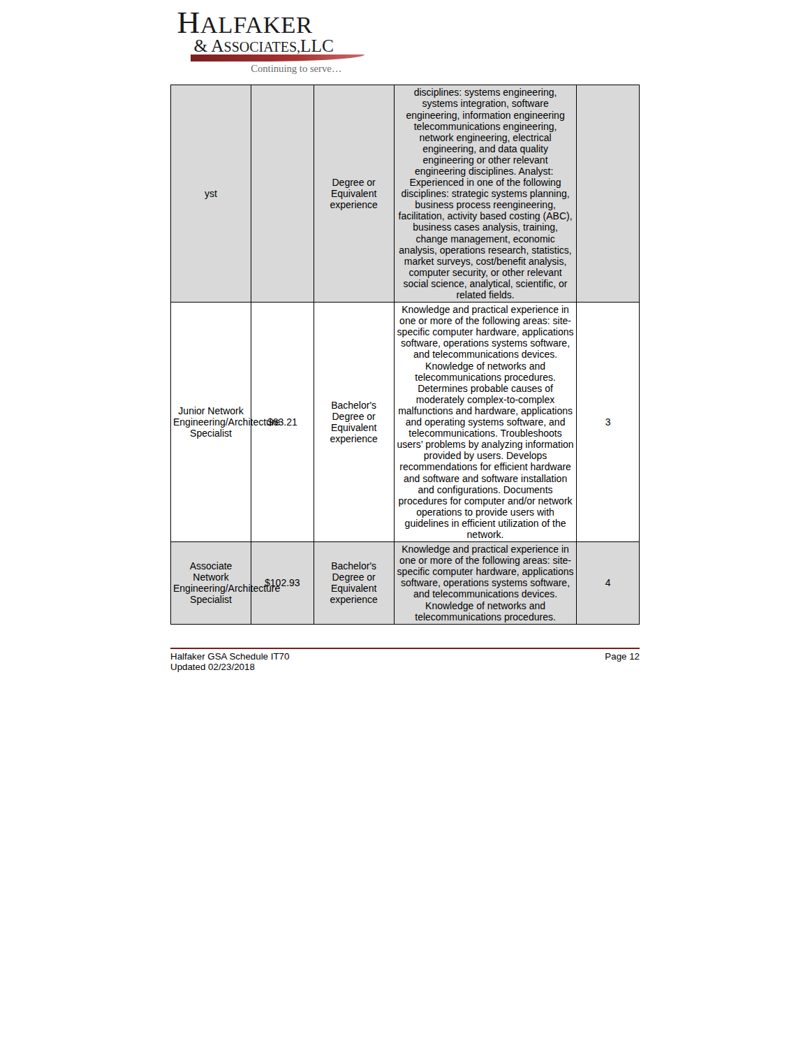HALFAKER
& ASSOCIATES,LLC
Continuing to serve…
| yst | | Degree or Equivalent experience | disciplines: systems engineering, systems integration, software engineering, information engineering telecommunications engineering, network engineering, electrical engineering, and data quality engineering or other relevant engineering disciplines. Analyst: Experienced in one of the following disciplines: strategic systems planning, business process reengineering, facilitation, activity based costing (ABC), business cases analysis, training, change management, economic analysis, operations research, statistics, market surveys, cost/benefit analysis, computer security, or other relevant social science, analytical, scientific, or related fields. | |
| Junior Network Engineering/Architecture Specialist | $63.21 | Bachelor's Degree or Equivalent experience | Knowledge and practical experience in one or more of the following areas: site-specific computer hardware, applications software, operations systems software, and telecommunications devices. Knowledge of networks and telecommunications procedures. Determines probable causes of moderately complex-to-complex malfunctions and hardware, applications and operating systems software, and telecommunications. Troubleshoots users’ problems by analyzing information provided by users. Develops recommendations for efficient hardware and software and software installation and configurations. Documents procedures for computer and/or network operations to provide users with guidelines in efficient utilization of the network. | 3 |
| Associate Network Engineering/Architecture Specialist | $102.93 | Bachelor's Degree or Equivalent experience | Knowledge and practical experience in one or more of the following areas: site-specific computer hardware, applications software, operations systems software, and telecommunications devices. Knowledge of networks and telecommunications procedures. | 4 |
Halfaker GSA Schedule IT70
Updated 02/23/2018
Page 12